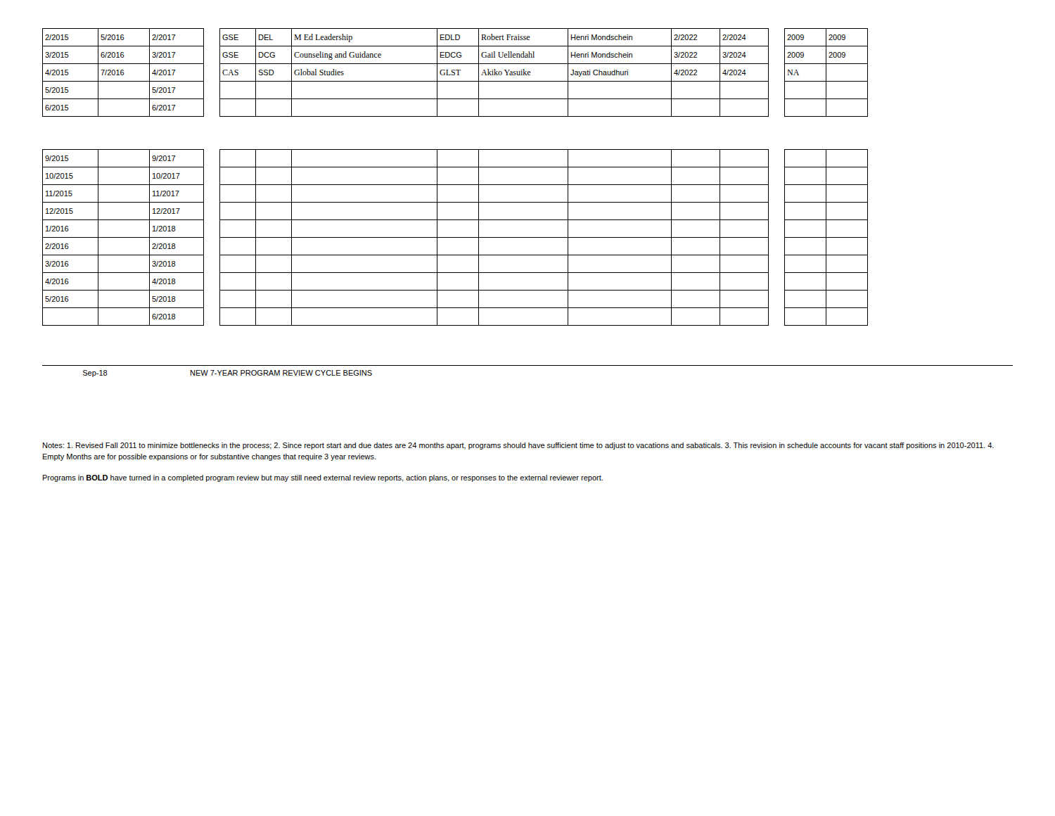| 2/2015 | 5/2016 | 2/2017 |
| 3/2015 | 6/2016 | 3/2017 |
| 4/2015 | 7/2016 | 4/2017 |
| 5/2015 | | 5/2017 |
| 6/2015 | | 6/2017 |
| GSE | DEL | M Ed Leadership | EDLD | Robert Fraisse | Henri Mondschein | 2/2022 | 2/2024 |
| GSE | DCG | Counseling and Guidance | EDCG | Gail Uellendahl | Henri Mondschein | 3/2022 | 3/2024 |
| CAS | SSD | Global Studies | GLST | Akiko Yasuike | Jayati Chaudhuri | 4/2022 | 4/2024 |
| 2009 | 2009 |
| 2009 | 2009 |
| NA | |
| 9/2015 | | 9/2017 |
| 10/2015 | | 10/2017 |
| 11/2015 | | 11/2017 |
| 12/2015 | | 12/2017 |
| 1/2016 | | 1/2018 |
| 2/2016 | | 2/2018 |
| 3/2016 | | 3/2018 |
| 4/2016 | | 4/2018 |
| 5/2016 | | 5/2018 |
| | | 6/2018 |
Sep-18
NEW 7-YEAR PROGRAM REVIEW CYCLE BEGINS
Notes: 1. Revised Fall 2011 to minimize bottlenecks in the process; 2. Since report start and due dates are 24 months apart, programs should have sufficient time to adjust to vacations and sabaticals. 3. This revision in schedule accounts for vacant staff positions in 2010-2011. 4. Empty Months are for possible expansions or for substantive changes that require 3 year reviews.
Programs in BOLD have turned in a completed program review but may still need external review reports, action plans, or responses to the external reviewer report.